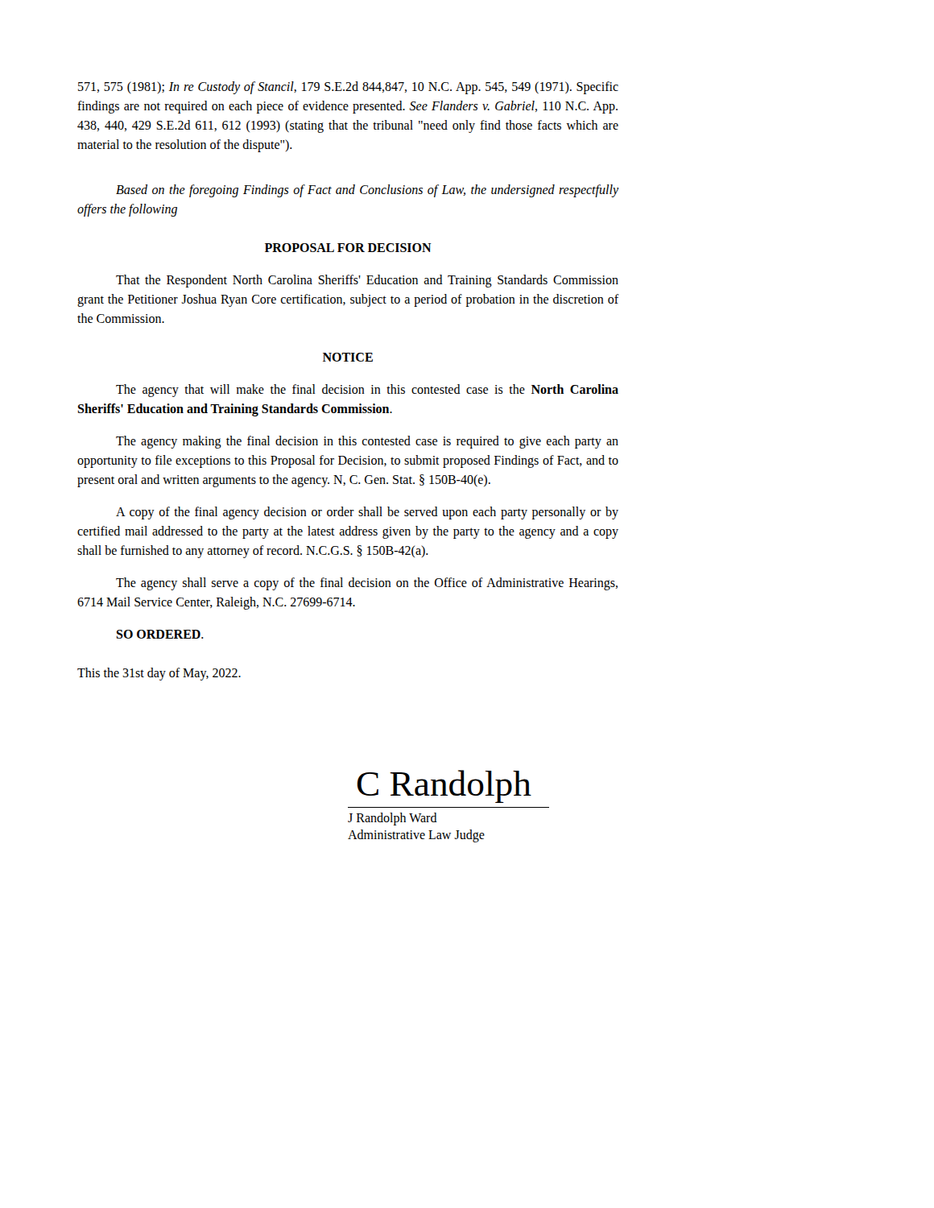571, 575 (1981); In re Custody of Stancil, 179 S.E.2d 844,847, 10 N.C. App. 545, 549 (1971). Specific findings are not required on each piece of evidence presented. See Flanders v. Gabriel, 110 N.C. App. 438, 440, 429 S.E.2d 611, 612 (1993) (stating that the tribunal "need only find those facts which are material to the resolution of the dispute").
Based on the foregoing Findings of Fact and Conclusions of Law, the undersigned respectfully offers the following
PROPOSAL FOR DECISION
That the Respondent North Carolina Sheriffs' Education and Training Standards Commission grant the Petitioner Joshua Ryan Core certification, subject to a period of probation in the discretion of the Commission.
NOTICE
The agency that will make the final decision in this contested case is the North Carolina Sheriffs' Education and Training Standards Commission.
The agency making the final decision in this contested case is required to give each party an opportunity to file exceptions to this Proposal for Decision, to submit proposed Findings of Fact, and to present oral and written arguments to the agency. N, C. Gen. Stat. § 150B-40(e).
A copy of the final agency decision or order shall be served upon each party personally or by certified mail addressed to the party at the latest address given by the party to the agency and a copy shall be furnished to any attorney of record. N.C.G.S. § 150B-42(a).
The agency shall serve a copy of the final decision on the Office of Administrative Hearings, 6714 Mail Service Center, Raleigh, N.C. 27699-6714.
SO ORDERED.
This the 31st day of May, 2022.
C Randolph
J Randolph Ward
Administrative Law Judge